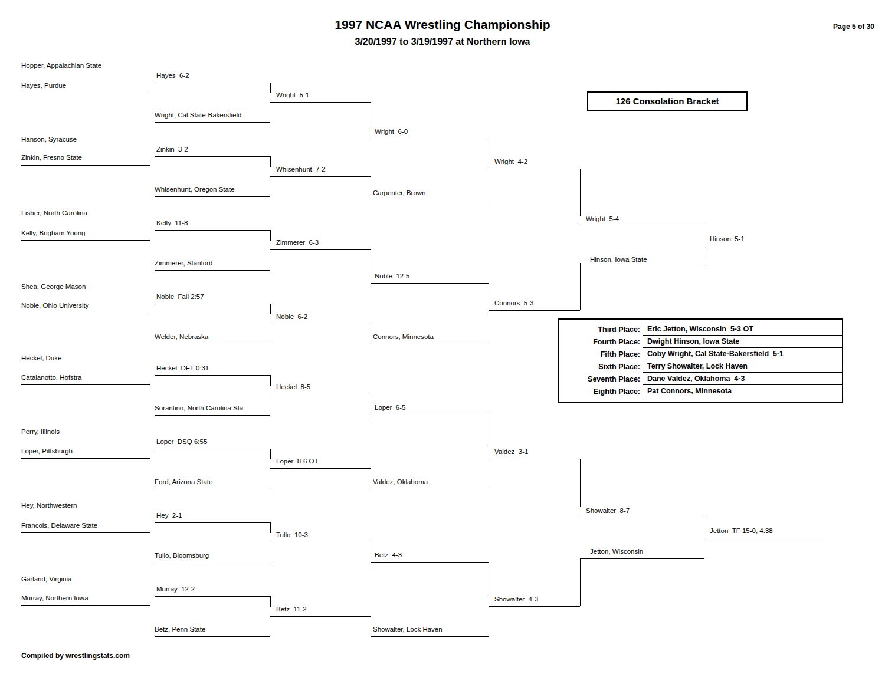1997 NCAA Wrestling Championship
3/20/1997 to 3/19/1997 at Northern Iowa
Page 5 of 30
126 Consolation Bracket
Hopper, Appalachian State
Hayes, Purdue
Hayes 6-2
Wright, Cal State-Bakersfield
Wright 5-1
Hanson, Syracuse
Zinkin, Fresno State
Zinkin 3-2
Whisenhunt, Oregon State
Whisenhunt 7-2
Wright 6-0
Carpenter, Brown
Wright 4-2
Fisher, North Carolina
Kelly, Brigham Young
Kelly 11-8
Zimmerer, Stanford
Zimmerer 6-3
Shea, George Mason
Noble, Ohio University
Noble Fall 2:57
Welder, Nebraska
Noble 6-2
Noble 12-5
Connors, Minnesota
Connors 5-3
Wright 5-4
Hinson, Iowa State
Hinson 5-1
Heckel, Duke
Catalanotto, Hofstra
Heckel DFT 0:31
Sorantino, North Carolina Sta
Heckel 8-5
Perry, Illinois
Loper, Pittsburgh
Loper DSQ 6:55
Ford, Arizona State
Loper 8-6 OT
Loper 6-5
Valdez, Oklahoma
Valdez 3-1
Hey, Northwestern
Francois, Delaware State
Hey 2-1
Tullo, Bloomsburg
Tullo 10-3
Garland, Virginia
Murray, Northern Iowa
Murray 12-2
Betz, Penn State
Betz 11-2
Betz 4-3
Showalter, Lock Haven
Showalter 4-3
Showalter 8-7
Jetton, Wisconsin
Jetton TF 15-0, 4:38
| Third Place: | Eric Jetton, Wisconsin 5-3 OT |
| Fourth Place: | Dwight Hinson, Iowa State |
| Fifth Place: | Coby Wright, Cal State-Bakersfield 5-1 |
| Sixth Place: | Terry Showalter, Lock Haven |
| Seventh Place: | Dane Valdez, Oklahoma 4-3 |
| Eighth Place: | Pat Connors, Minnesota |
Compiled by wrestlingstats.com